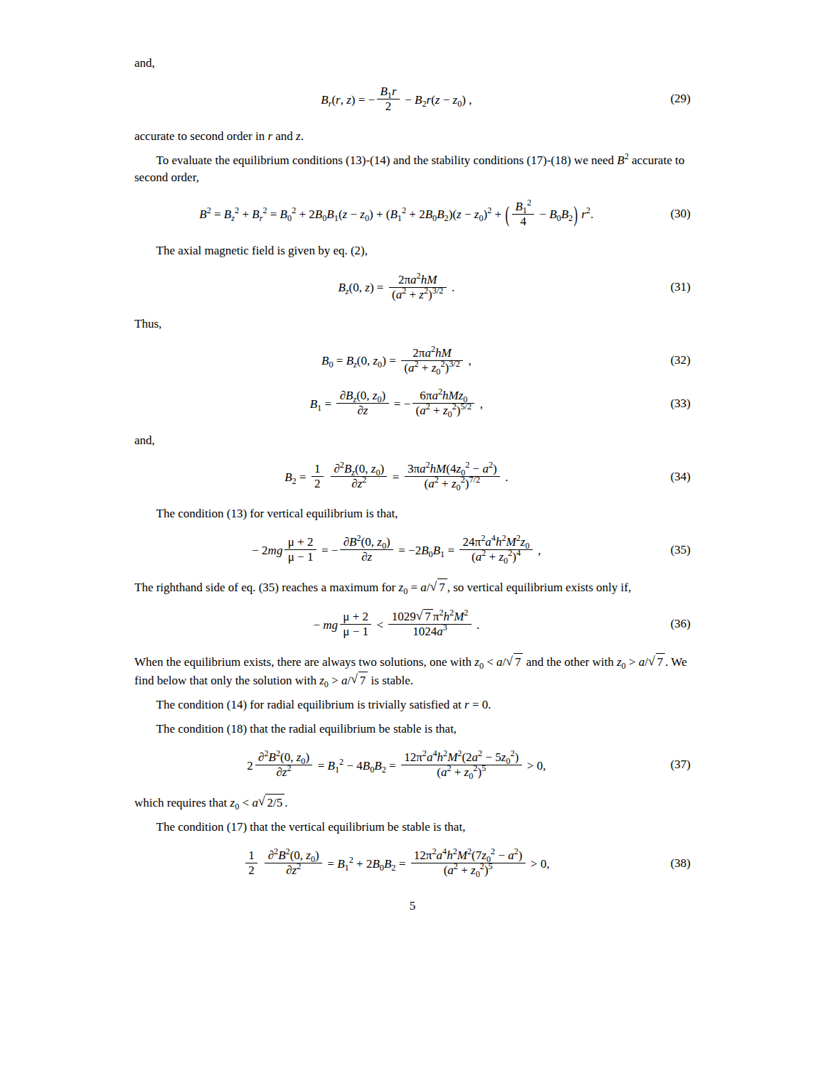and,
Br(r, z) = −B1r 2 − B2r(z − z0) ,
(29)
accurate to second order in r and z.
To evaluate the equilibrium conditions (13)-(14) and the stability conditions (17)-(18) we need B2 accurate to second order,
B2 = Bz2 + Br2 = B02 + 2B0B1(z − z0) + (B12 + 2B0B2)(z − z0)2 + (B124 − B0B2) r2.
(30)
The axial magnetic field is given by eq. (2),
Bz(0, z) = 2πa2hM(a2 + z2)3/2 .
(31)
Thus,
B0 = Bz(0, z0) = 2πa2hM(a2 + z02)3/2 ,
(32)
B1 = ∂Bz(0, z0)∂z = −6πa2hMz0(a2 + z02)5/2 ,
(33)
and,
B2 = 12 ∂2Bz(0, z0)∂z2 = 3πa2hM(4z02 − a2)(a2 + z02)7/2 .
(34)
The condition (13) for vertical equilibrium is that,
− 2mg μ + 2 μ − 1 = −∂B2(0, z0)∂z = −2B0B1 = 24π2a4h2M2z0(a2 + z02)4 ,
(35)
The righthand side of eq. (35) reaches a maximum for z0 = a/7, so vertical equilibrium exists only if,
− mg μ + 2 μ − 1 < 10297π2h2M21024a3 .
(36)
When the equilibrium exists, there are always two solutions, one with z0 < a/7 and the other with z0 > a/7. We find below that only the solution with z0 > a/7 is stable.
The condition (14) for radial equilibrium is trivially satisfied at r = 0.
The condition (18) that the radial equilibrium be stable is that,
2∂2B2(0, z0)∂z2 = B12 − 4B0B2 = 12π2a4h2M2(2a2 − 5z02)(a2 + z02)5 > 0,
(37)
which requires that z0 < a 2/5.
The condition (17) that the vertical equilibrium be stable is that,
12 ∂2B2(0, z0)∂z2 = B12 + 2B0B2 = 12π2a4h2M2(7z02 − a2)(a2 + z02)5 > 0,
(38)
5